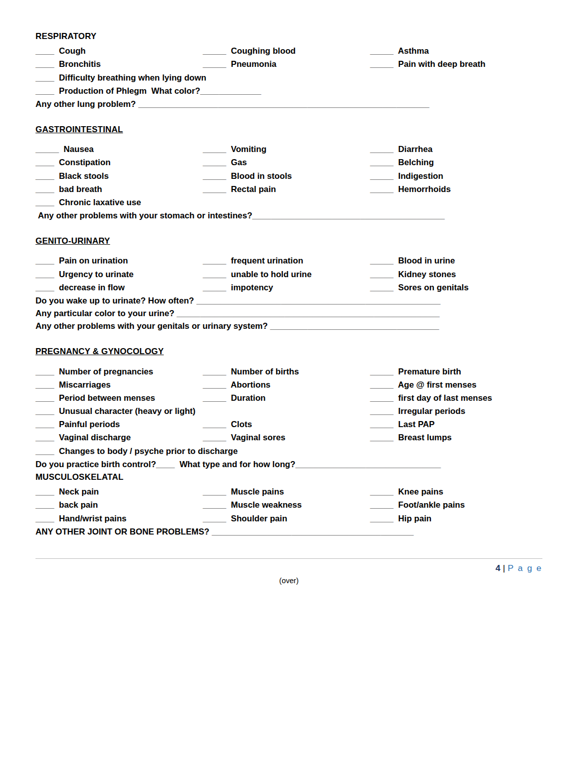RESPIRATORY
| ____ Cough | _____ Coughing blood | _____ Asthma |
| ____ Bronchitis | _____ Pneumonia | _____ Pain with deep breath |
| ____ Difficulty breathing when lying down |
| ____ Production of Phlegm What color?_____________ |
Any other lung problem? ______________________________________________________________
GASTROINTESTINAL
| _____ Nausea | _____ Vomiting | _____ Diarrhea |
| ____ Constipation | _____ Gas | _____ Belching |
| ____ Black stools | _____ Blood in stools | _____ Indigestion |
| ____ bad breath | _____ Rectal pain | _____ Hemorrhoids |
| ____ Chronic laxative use |
Any other problems with your stomach or intestines?_________________________________________
GENITO-URINARY
| ____ Pain on urination | _____ frequent urination | _____ Blood in urine |
| ____ Urgency to urinate | _____ unable to hold urine | _____ Kidney stones |
| ____ decrease in flow | _____ impotency | _____ Sores on genitals |
Do you wake up to urinate? How often? ____________________________________________________
Any particular color to your urine? ________________________________________________________
Any other problems with your genitals or urinary system? ____________________________________
PREGNANCY & GYNOCOLOGY
| ____ Number of pregnancies | _____ Number of births | _____ Premature birth |
| ____ Miscarriages | _____ Abortions | _____ Age @ first menses |
| ____ Period between menses | _____ Duration | _____ first day of last menses |
| ____ Unusual character (heavy or light) | _____ Irregular periods |
| ____ Painful periods | _____ Clots | _____ Last PAP |
| ____ Vaginal discharge | _____ Vaginal sores | _____ Breast lumps |
| ____ Changes to body / psyche prior to discharge |
Do you practice birth control?____ What type and for how long?_______________________________
MUSCULOSKELATAL
| ____ Neck pain | _____ Muscle pains | _____ Knee pains |
| ____ back pain | _____ Muscle weakness | _____ Foot/ankle pains |
| ____ Hand/wrist pains | _____ Shoulder pain | _____ Hip pain |
ANY OTHER JOINT OR BONE PROBLEMS? ___________________________________________
4 | P a g e
(over)